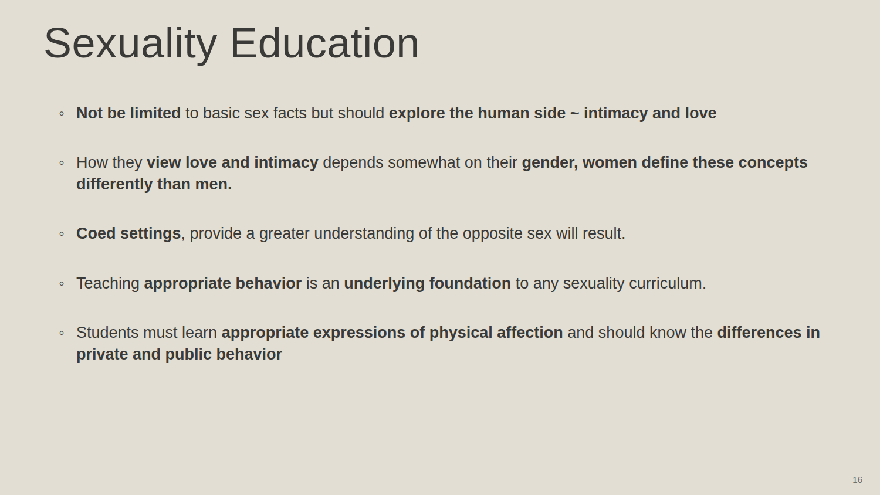Sexuality Education
Not be limited to basic sex facts but should explore the human side ~ intimacy and love
How they view love and intimacy depends somewhat on their gender, women define these concepts differently than men.
Coed settings, provide a greater understanding of the opposite sex will result.
Teaching appropriate behavior is an underlying foundation to any sexuality curriculum.
Students must learn appropriate expressions of physical affection and should know the differences in private and public behavior
16